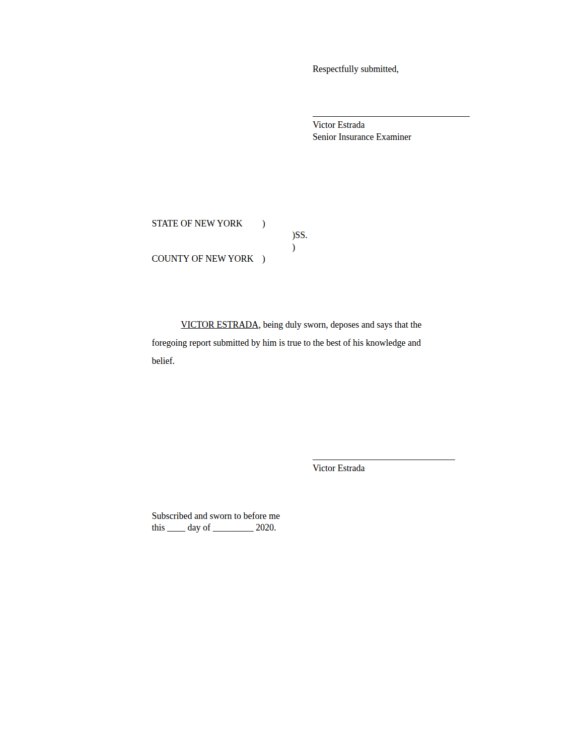Respectfully submitted,
Victor Estrada
Senior Insurance Examiner
| STATE OF NEW YORK | ) |
| | )SS. |
| | ) |
| COUNTY OF NEW YORK | ) |
VICTOR ESTRADA, being duly sworn, deposes and says that the foregoing report submitted by him is true to the best of his knowledge and belief.
Victor Estrada
Subscribed and sworn to before me
this ____ day of _________ 2020.